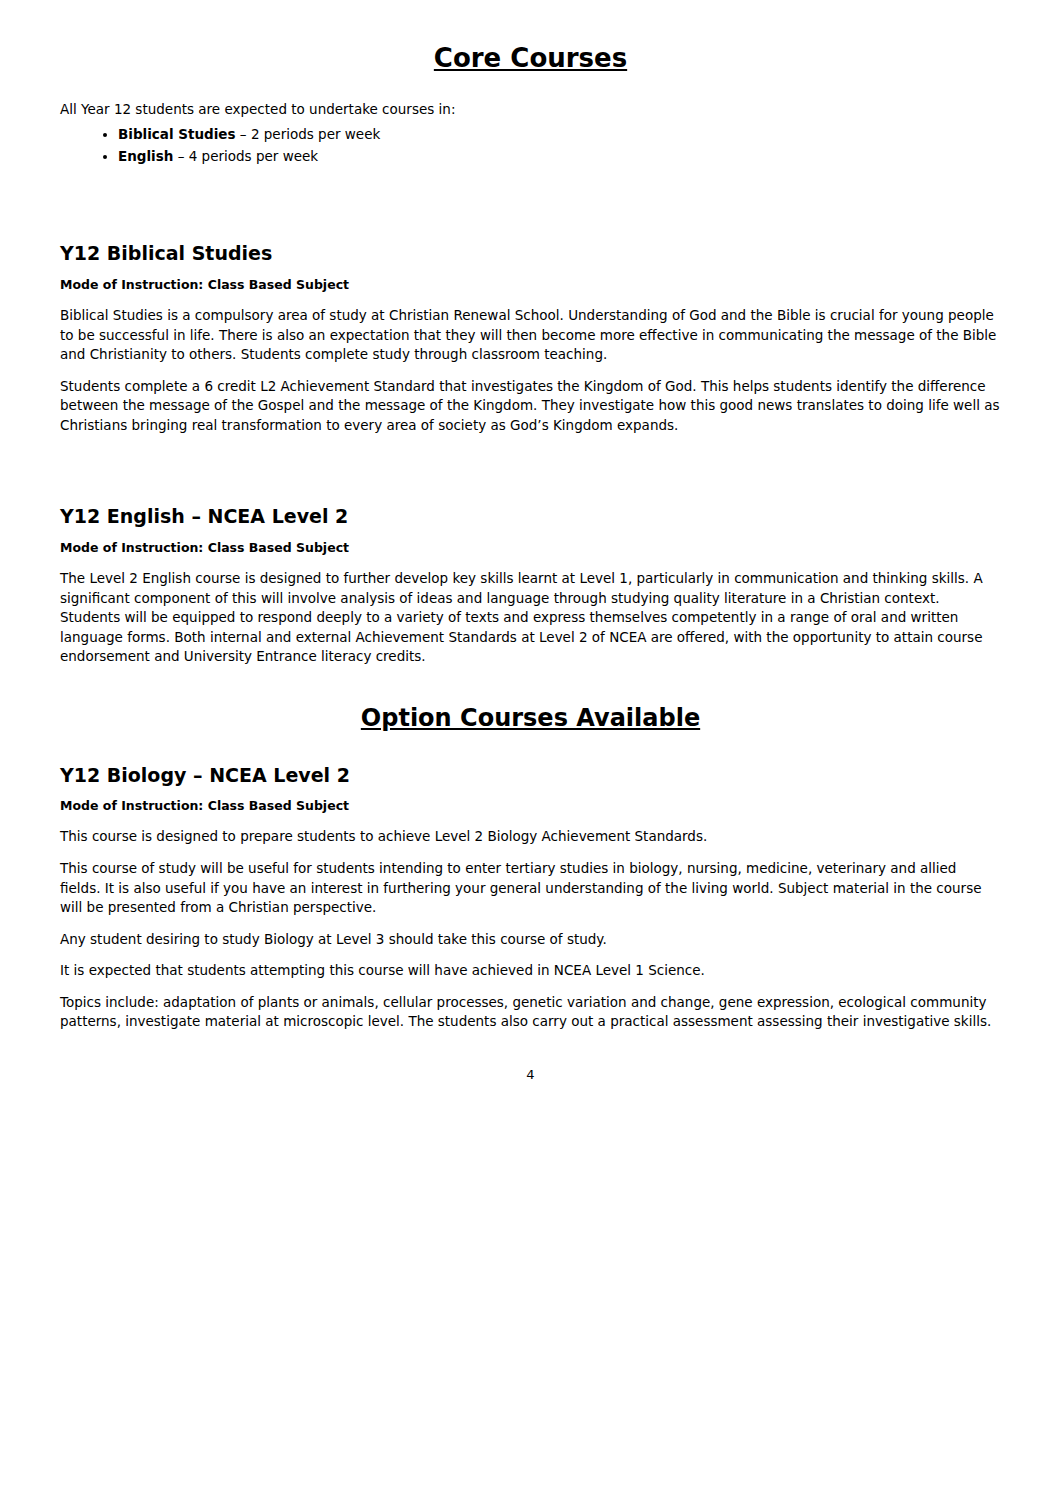Core Courses
All Year 12 students are expected to undertake courses in:
Biblical Studies – 2 periods per week
English – 4 periods per week
Y12 Biblical Studies
Mode of Instruction: Class Based Subject
Biblical Studies is a compulsory area of study at Christian Renewal School. Understanding of God and the Bible is crucial for young people to be successful in life. There is also an expectation that they will then become more effective in communicating the message of the Bible and Christianity to others. Students complete study through classroom teaching.
Students complete a 6 credit L2 Achievement Standard that investigates the Kingdom of God. This helps students identify the difference between the message of the Gospel and the message of the Kingdom. They investigate how this good news translates to doing life well as Christians bringing real transformation to every area of society as God’s Kingdom expands.
Y12 English – NCEA Level 2
Mode of Instruction: Class Based Subject
The Level 2 English course is designed to further develop key skills learnt at Level 1, particularly in communication and thinking skills. A significant component of this will involve analysis of ideas and language through studying quality literature in a Christian context. Students will be equipped to respond deeply to a variety of texts and express themselves competently in a range of oral and written language forms. Both internal and external Achievement Standards at Level 2 of NCEA are offered, with the opportunity to attain course endorsement and University Entrance literacy credits.
Option Courses Available
Y12 Biology – NCEA Level 2
Mode of Instruction: Class Based Subject
This course is designed to prepare students to achieve Level 2 Biology Achievement Standards.
This course of study will be useful for students intending to enter tertiary studies in biology, nursing, medicine, veterinary and allied fields. It is also useful if you have an interest in furthering your general understanding of the living world. Subject material in the course will be presented from a Christian perspective.
Any student desiring to study Biology at Level 3 should take this course of study.
It is expected that students attempting this course will have achieved in NCEA Level 1 Science.
Topics include: adaptation of plants or animals, cellular processes, genetic variation and change, gene expression, ecological community patterns, investigate material at microscopic level. The students also carry out a practical assessment assessing their investigative skills.
4